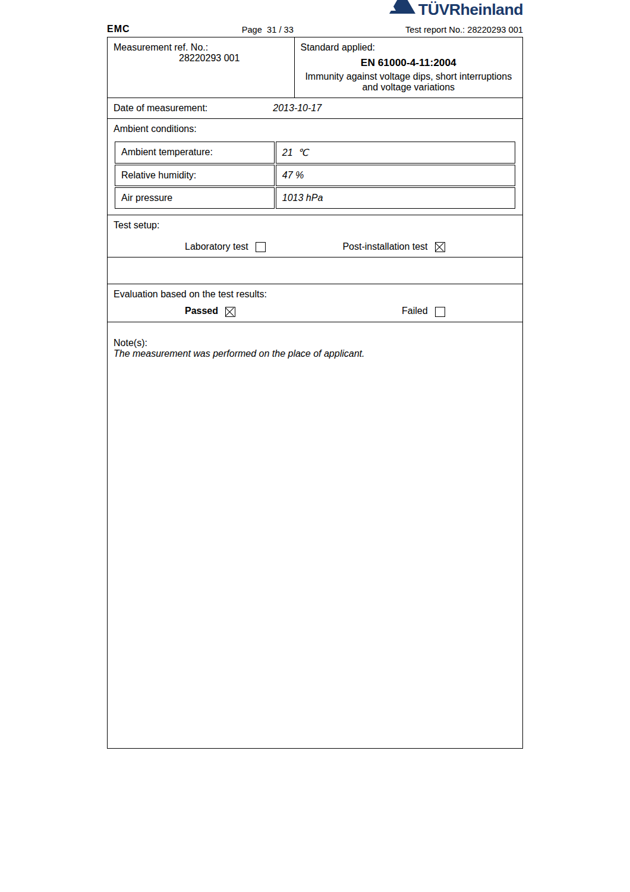TÜVRheinland
EMC Page 31 / 33 Test report No.: 28220293 001
| Measurement ref. No.: 28220293 001 | Standard applied: EN 61000-4-11:2004 Immunity against voltage dips, short interruptions and voltage variations |
| Date of measurement: 2013-10-17 |
| Ambient conditions: / Ambient temperature: / 21 ℃ / / Relative humidity: / 47 % / / Air pressure / 1013 hPa / |
| Test setup: Laboratory test Post-installation test |
| Evaluation based on the test results: Passed Failed |
| Note(s): The measurement was performed on the place of applicant. |